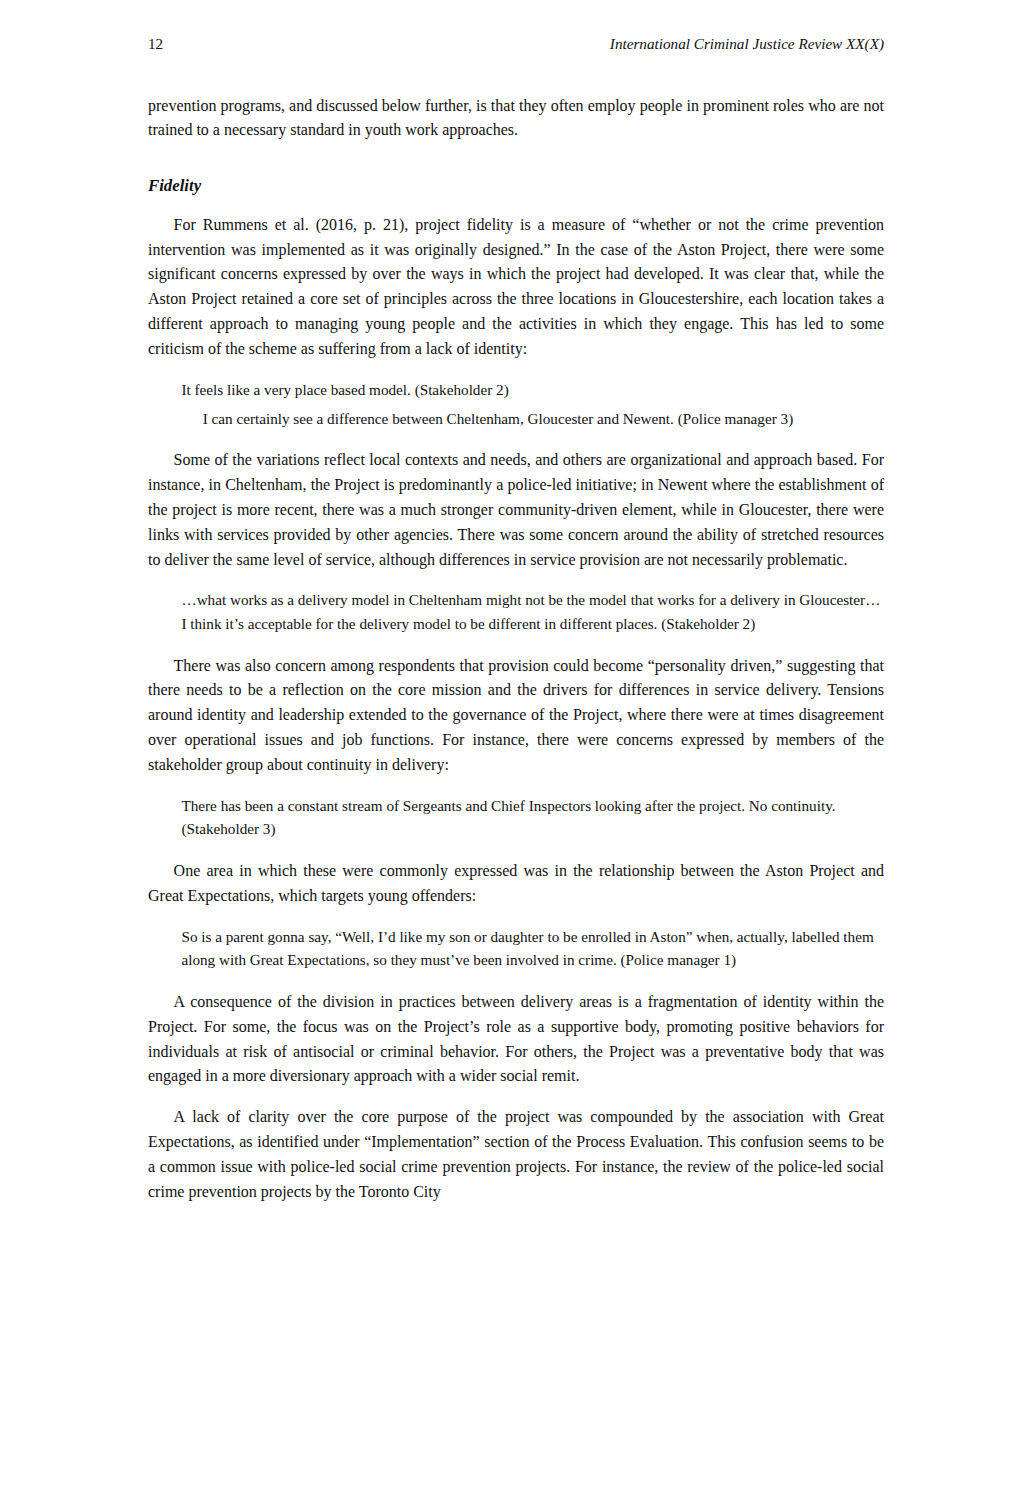12 International Criminal Justice Review XX(X)
prevention programs, and discussed below further, is that they often employ people in prominent roles who are not trained to a necessary standard in youth work approaches.
Fidelity
For Rummens et al. (2016, p. 21), project fidelity is a measure of “whether or not the crime prevention intervention was implemented as it was originally designed.” In the case of the Aston Project, there were some significant concerns expressed by over the ways in which the project had developed. It was clear that, while the Aston Project retained a core set of principles across the three locations in Gloucestershire, each location takes a different approach to managing young people and the activities in which they engage. This has led to some criticism of the scheme as suffering from a lack of identity:
It feels like a very place based model. (Stakeholder 2)
I can certainly see a difference between Cheltenham, Gloucester and Newent. (Police manager 3)
Some of the variations reflect local contexts and needs, and others are organizational and approach based. For instance, in Cheltenham, the Project is predominantly a police-led initiative; in Newent where the establishment of the project is more recent, there was a much stronger community-driven element, while in Gloucester, there were links with services provided by other agencies. There was some concern around the ability of stretched resources to deliver the same level of service, although differences in service provision are not necessarily problematic.
…what works as a delivery model in Cheltenham might not be the model that works for a delivery in Gloucester…I think it’s acceptable for the delivery model to be different in different places. (Stakeholder 2)
There was also concern among respondents that provision could become “personality driven,” suggesting that there needs to be a reflection on the core mission and the drivers for differences in service delivery. Tensions around identity and leadership extended to the governance of the Project, where there were at times disagreement over operational issues and job functions. For instance, there were concerns expressed by members of the stakeholder group about continuity in delivery:
There has been a constant stream of Sergeants and Chief Inspectors looking after the project. No continuity. (Stakeholder 3)
One area in which these were commonly expressed was in the relationship between the Aston Project and Great Expectations, which targets young offenders:
So is a parent gonna say, “Well, I’d like my son or daughter to be enrolled in Aston” when, actually, labelled them along with Great Expectations, so they must’ve been involved in crime. (Police manager 1)
A consequence of the division in practices between delivery areas is a fragmentation of identity within the Project. For some, the focus was on the Project’s role as a supportive body, promoting positive behaviors for individuals at risk of antisocial or criminal behavior. For others, the Project was a preventative body that was engaged in a more diversionary approach with a wider social remit.
A lack of clarity over the core purpose of the project was compounded by the association with Great Expectations, as identified under “Implementation” section of the Process Evaluation. This confusion seems to be a common issue with police-led social crime prevention projects. For instance, the review of the police-led social crime prevention projects by the Toronto City